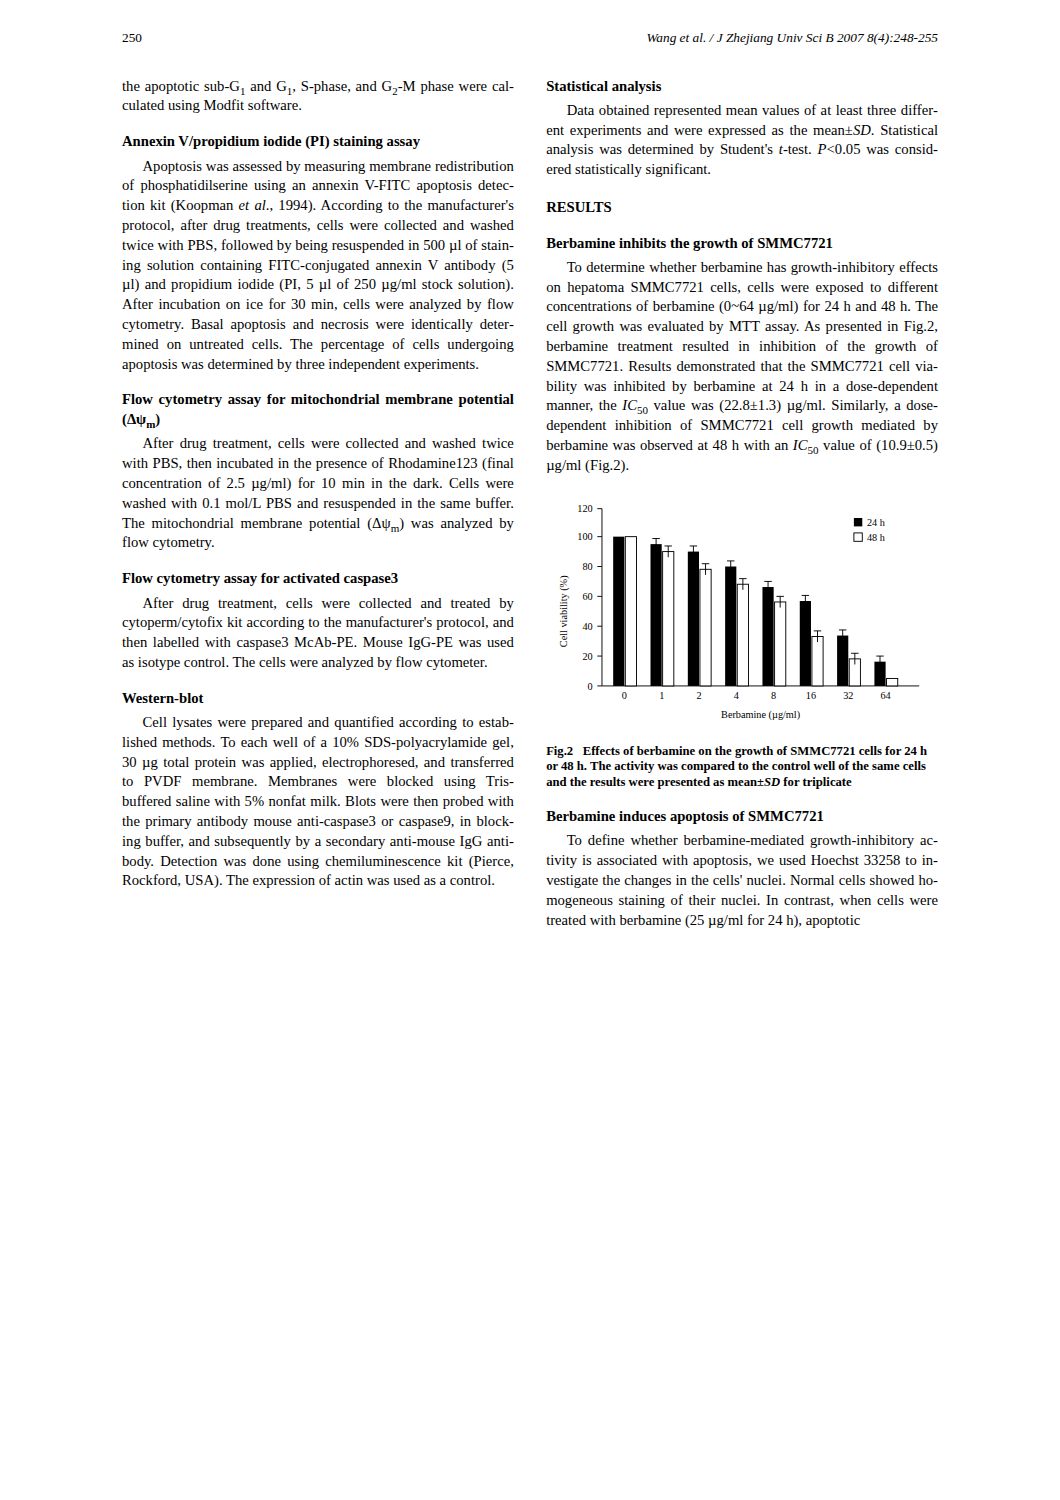250 Wang et al. / J Zhejiang Univ Sci B 2007 8(4):248-255
the apoptotic sub-G1 and G1, S-phase, and G2-M phase were calculated using Modfit software.
Annexin V/propidium iodide (PI) staining assay
Apoptosis was assessed by measuring membrane redistribution of phosphatidilserine using an annexin V-FITC apoptosis detection kit (Koopman et al., 1994). According to the manufacturer's protocol, after drug treatments, cells were collected and washed twice with PBS, followed by being resuspended in 500 µl of staining solution containing FITC-conjugated annexin V antibody (5 µl) and propidium iodide (PI, 5 µl of 250 µg/ml stock solution). After incubation on ice for 30 min, cells were analyzed by flow cytometry. Basal apoptosis and necrosis were identically determined on untreated cells. The percentage of cells undergoing apoptosis was determined by three independent experiments.
Flow cytometry assay for mitochondrial membrane potential (Δψm)
After drug treatment, cells were collected and washed twice with PBS, then incubated in the presence of Rhodamine123 (final concentration of 2.5 µg/ml) for 10 min in the dark. Cells were washed with 0.1 mol/L PBS and resuspended in the same buffer. The mitochondrial membrane potential (Δψm) was analyzed by flow cytometry.
Flow cytometry assay for activated caspase3
After drug treatment, cells were collected and treated by cytoperm/cytofix kit according to the manufacturer's protocol, and then labelled with caspase3 McAb-PE. Mouse IgG-PE was used as isotype control. The cells were analyzed by flow cytometer.
Western-blot
Cell lysates were prepared and quantified according to established methods. To each well of a 10% SDS-polyacrylamide gel, 30 µg total protein was applied, electrophoresed, and transferred to PVDF membrane. Membranes were blocked using Tris-buffered saline with 5% nonfat milk. Blots were then probed with the primary antibody mouse anti-caspase3 or caspase9, in blocking buffer, and subsequently by a secondary anti-mouse IgG antibody. Detection was done using chemiluminescence kit (Pierce, Rockford, USA). The expression of actin was used as a control.
Statistical analysis
Data obtained represented mean values of at least three different experiments and were expressed as the mean±SD. Statistical analysis was determined by Student's t-test. P<0.05 was considered statistically significant.
RESULTS
Berbamine inhibits the growth of SMMC7721
To determine whether berbamine has growth-inhibitory effects on hepatoma SMMC7721 cells, cells were exposed to different concentrations of berbamine (0~64 µg/ml) for 24 h and 48 h. The cell growth was evaluated by MTT assay. As presented in Fig.2, berbamine treatment resulted in inhibition of the growth of SMMC7721. Results demonstrated that the SMMC7721 cell viability was inhibited by berbamine at 24 h in a dose-dependent manner, the IC50 value was (22.8±1.3) µg/ml. Similarly, a dose-dependent inhibition of SMMC7721 cell growth mediated by berbamine was observed at 48 h with an IC50 value of (10.9±0.5) µg/ml (Fig.2).
0 20 40 60 80 100 120 Cell viability (%) 24 h 48 h 0 1 2 4 8 16 32 64 Berbamine (µg/ml)
Fig.2 Effects of berbamine on the growth of SMMC7721 cells for 24 h or 48 h. The activity was compared to the control well of the same cells and the results were presented as mean±SD for triplicate
Berbamine induces apoptosis of SMMC7721
To define whether berbamine-mediated growth-inhibitory activity is associated with apoptosis, we used Hoechst 33258 to investigate the changes in the cells' nuclei. Normal cells showed homogeneous staining of their nuclei. In contrast, when cells were treated with berbamine (25 µg/ml for 24 h), apoptotic